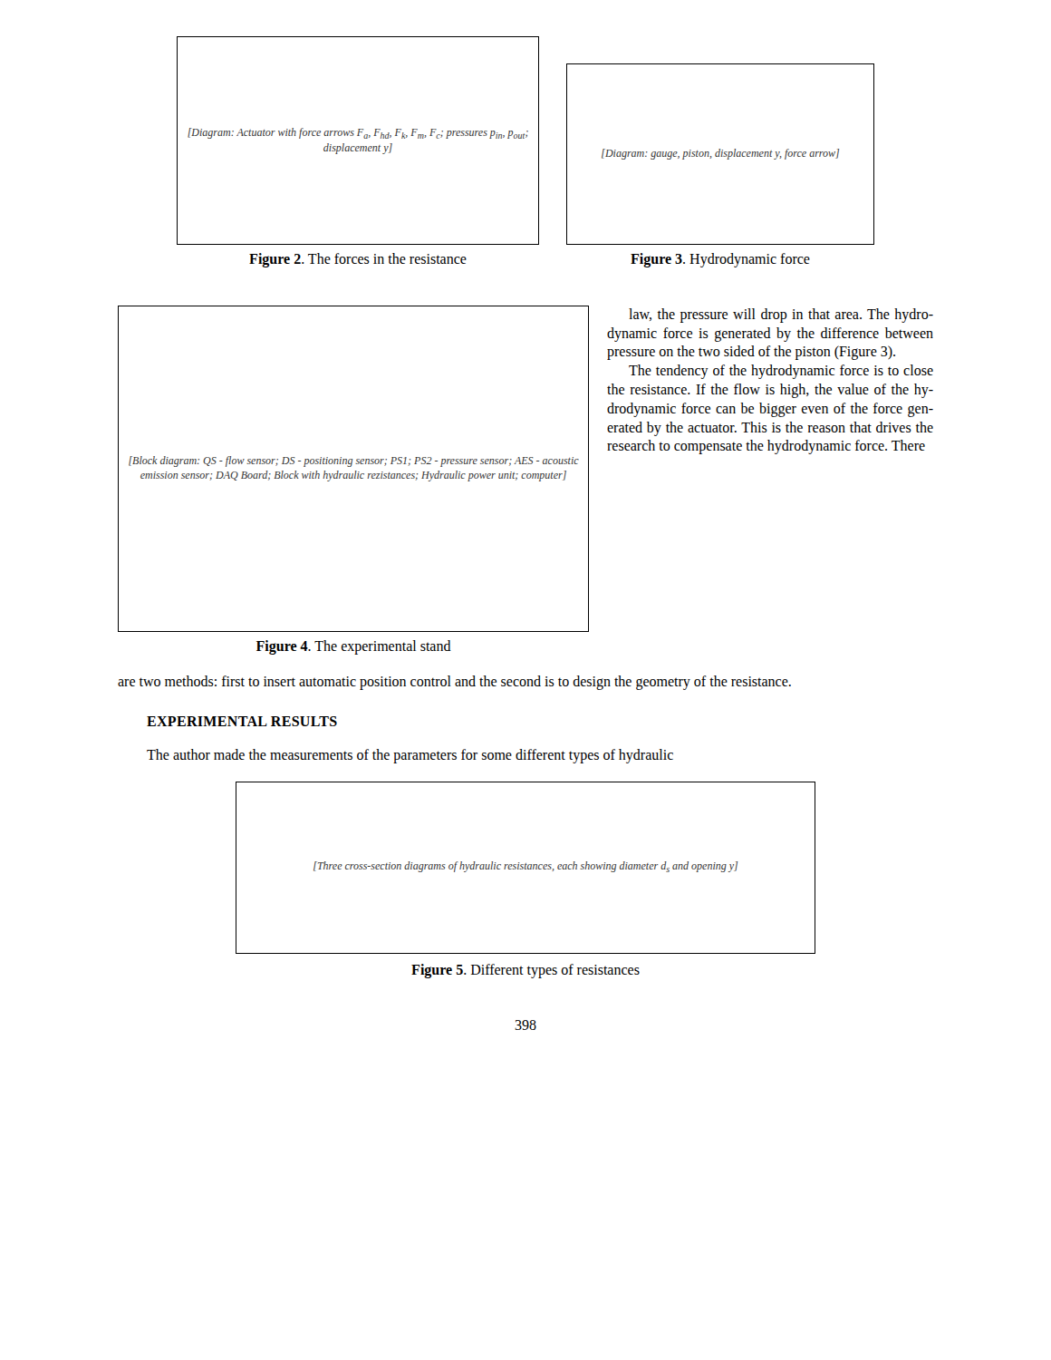[Diagram: Actuator with force arrows Fa, Fhd, Fk, Fm, Fc; pressures pin, pout; displacement y]
[Diagram: gauge, piston, displacement y, force arrow]
Figure 2. The forces in the resistance
Figure 3. Hydrodynamic force
[Block diagram: QS - flow sensor; DS - positioning sensor; PS1; PS2 - pressure sensor; AES - acoustic emission sensor; DAQ Board; Block with hydraulic rezistances; Hydraulic power unit; computer]
Figure 4. The experimental stand
law, the pressure will drop in that area. The hydrodynamic force is generated by the difference between pressure on the two sided of the piston (Figure 3).
The tendency of the hydrodynamic force is to close the resistance. If the flow is high, the value of the hydrodynamic force can be bigger even of the force generated by the actuator. This is the reason that drives the research to compensate the hydrodynamic force. There
are two methods: first to insert automatic position control and the second is to design the geometry of the resistance.
Experimental Results
The author made the measurements of the parameters for some different types of hydraulic
[Three cross-section diagrams of hydraulic resistances, each showing diameter ds and opening y]
Figure 5. Different types of resistances
398